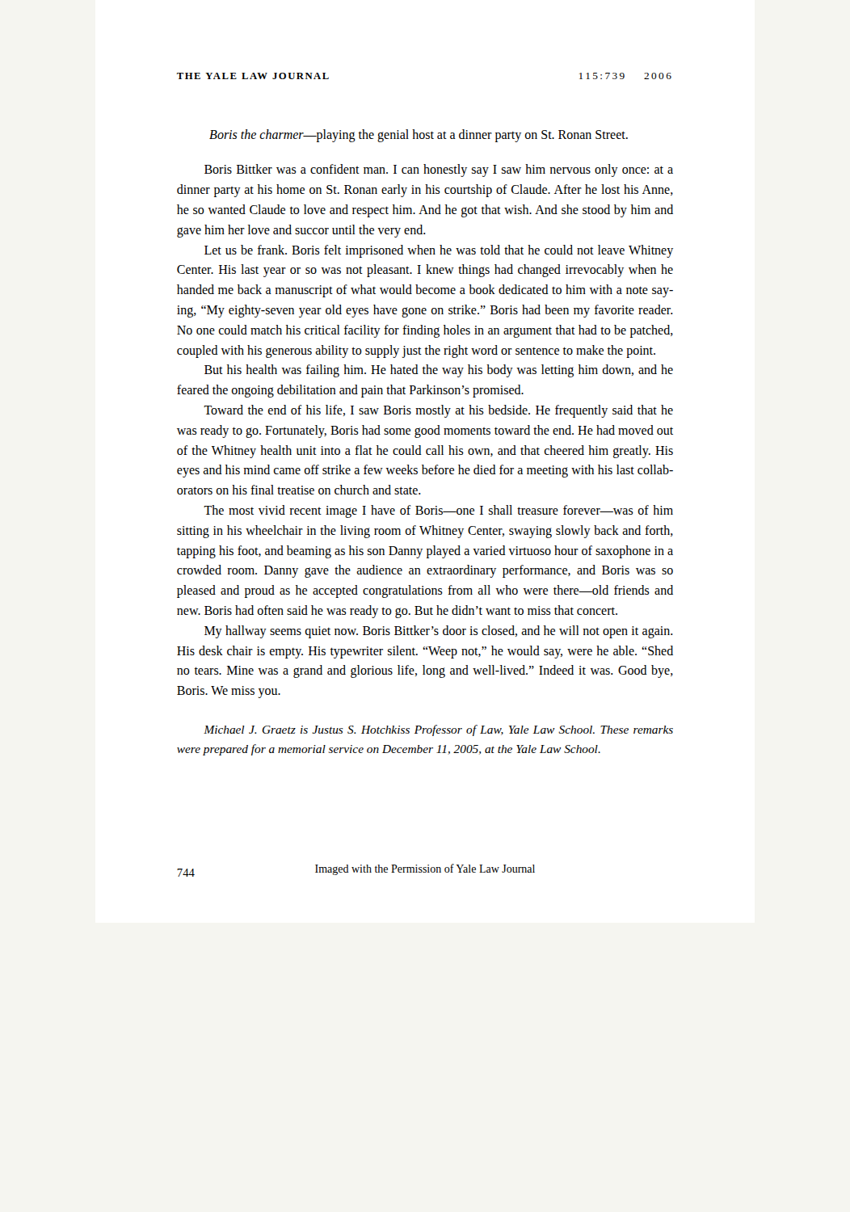The Yale Law Journal 115:7392006
Boris the charmer—playing the genial host at a dinner party on St. Ronan Street.
Boris Bittker was a confident man. I can honestly say I saw him nervous only once: at a dinner party at his home on St. Ronan early in his courtship of Claude. After he lost his Anne, he so wanted Claude to love and respect him. And he got that wish. And she stood by him and gave him her love and succor until the very end.
Let us be frank. Boris felt imprisoned when he was told that he could not leave Whitney Center. His last year or so was not pleasant. I knew things had changed irrevocably when he handed me back a manuscript of what would become a book dedicated to him with a note saying, “My eighty-seven year old eyes have gone on strike.” Boris had been my favorite reader. No one could match his critical facility for finding holes in an argument that had to be patched, coupled with his generous ability to supply just the right word or sentence to make the point.
But his health was failing him. He hated the way his body was letting him down, and he feared the ongoing debilitation and pain that Parkinson’s promised.
Toward the end of his life, I saw Boris mostly at his bedside. He frequently said that he was ready to go. Fortunately, Boris had some good moments toward the end. He had moved out of the Whitney health unit into a flat he could call his own, and that cheered him greatly. His eyes and his mind came off strike a few weeks before he died for a meeting with his last collaborators on his final treatise on church and state.
The most vivid recent image I have of Boris—one I shall treasure forever—was of him sitting in his wheelchair in the living room of Whitney Center, swaying slowly back and forth, tapping his foot, and beaming as his son Danny played a varied virtuoso hour of saxophone in a crowded room. Danny gave the audience an extraordinary performance, and Boris was so pleased and proud as he accepted congratulations from all who were there—old friends and new. Boris had often said he was ready to go. But he didn’t want to miss that concert.
My hallway seems quiet now. Boris Bittker’s door is closed, and he will not open it again. His desk chair is empty. His typewriter silent. “Weep not,” he would say, were he able. “Shed no tears. Mine was a grand and glorious life, long and well-lived.” Indeed it was. Good bye, Boris. We miss you.
Michael J. Graetz is Justus S. Hotchkiss Professor of Law, Yale Law School. These remarks were prepared for a memorial service on December 11, 2005, at the Yale Law School.
Imaged with the Permission of Yale Law Journal
744